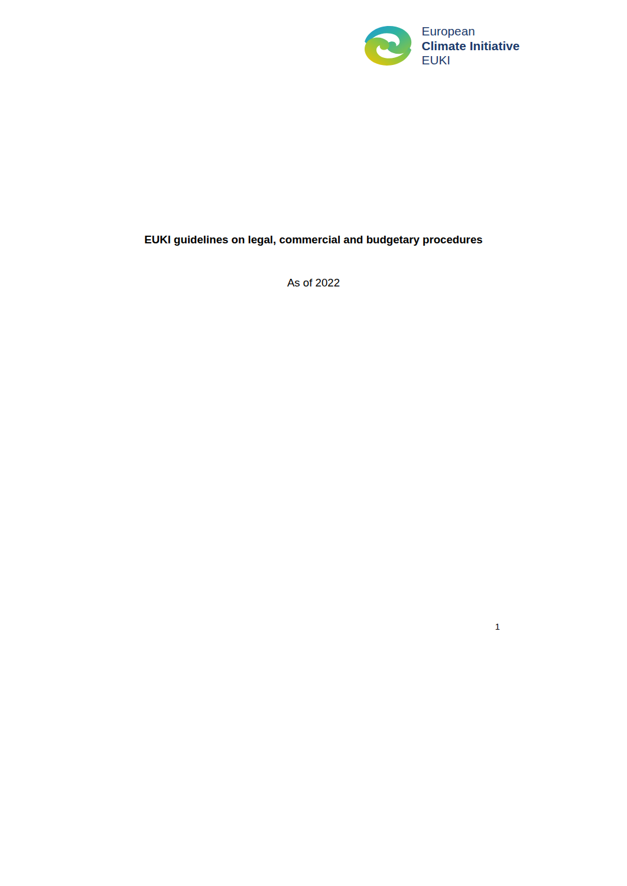European
Climate Initiative
EUKI
EUKI guidelines on legal, commercial and budgetary procedures
As of 2022
1